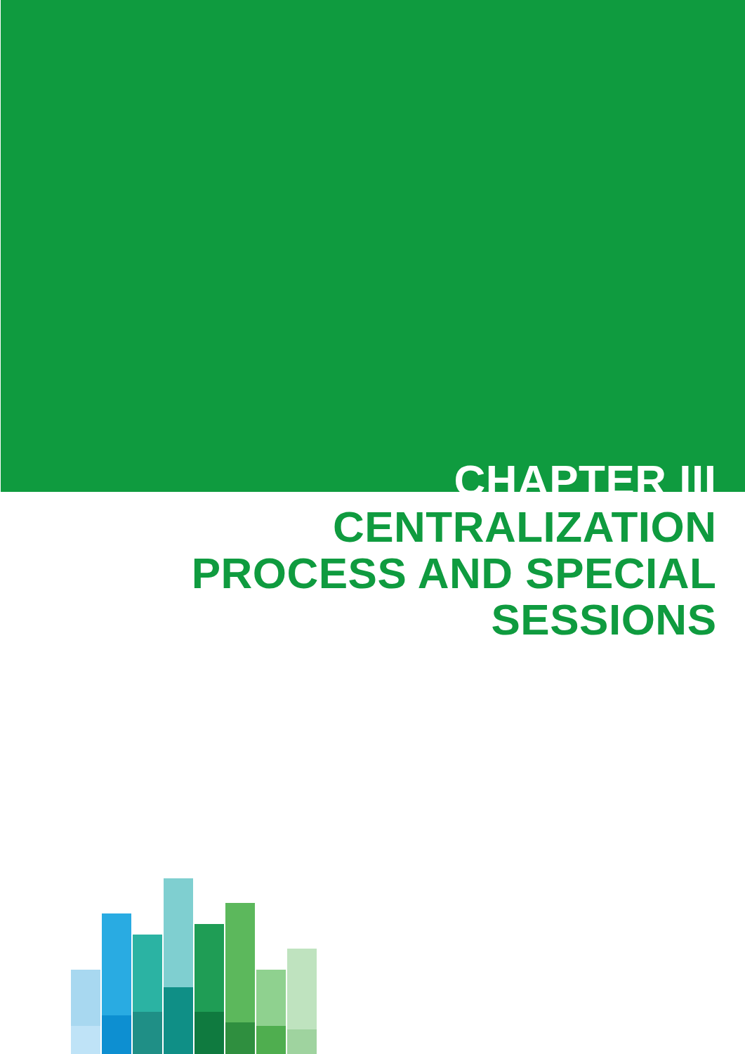CHAPTER III CENTRALIZATION PROCESS AND SPECIAL SESSIONS